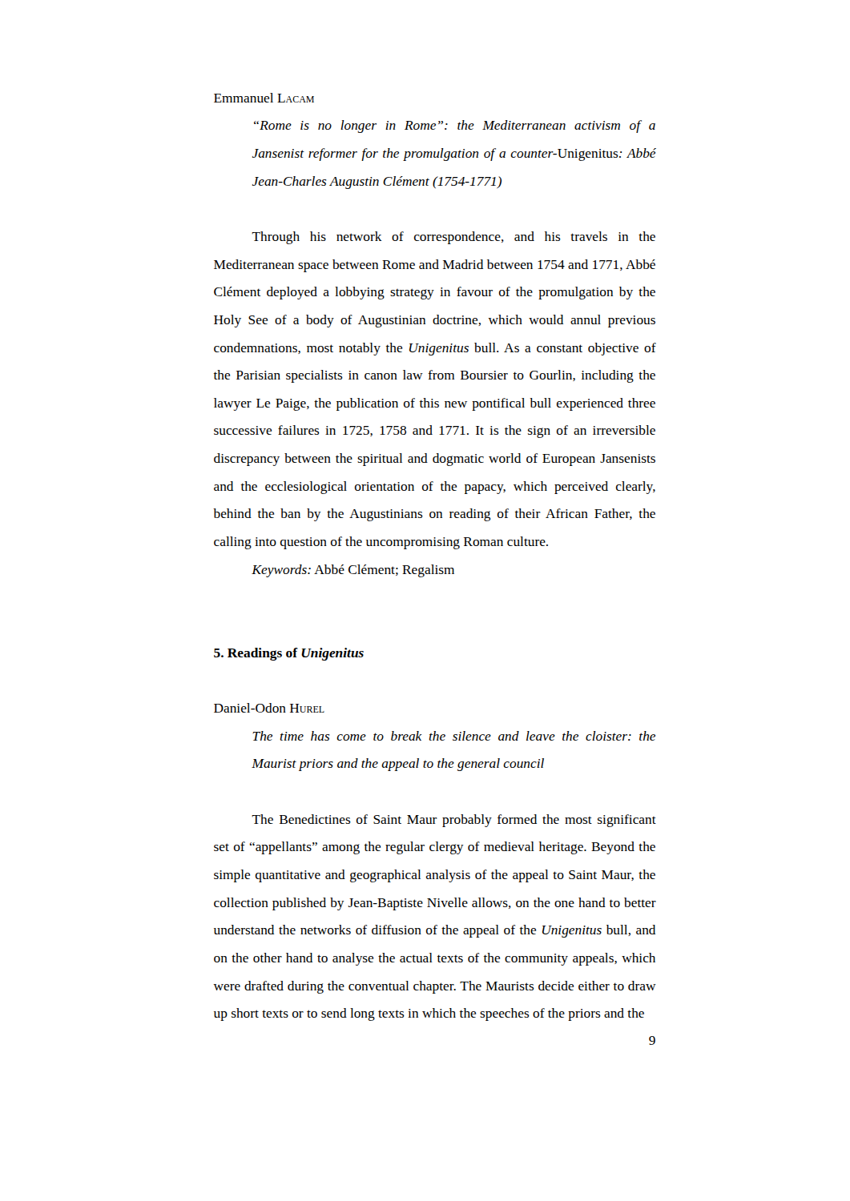Emmanuel Lacam
“Rome is no longer in Rome”: the Mediterranean activism of a Jansenist reformer for the promulgation of a counter-Unigenitus: Abbé Jean-Charles Augustin Clément (1754-1771)
Through his network of correspondence, and his travels in the Mediterranean space between Rome and Madrid between 1754 and 1771, Abbé Clément deployed a lobbying strategy in favour of the promulgation by the Holy See of a body of Augustinian doctrine, which would annul previous condemnations, most notably the Unigenitus bull. As a constant objective of the Parisian specialists in canon law from Boursier to Gourlin, including the lawyer Le Paige, the publication of this new pontifical bull experienced three successive failures in 1725, 1758 and 1771. It is the sign of an irreversible discrepancy between the spiritual and dogmatic world of European Jansenists and the ecclesiological orientation of the papacy, which perceived clearly, behind the ban by the Augustinians on reading of their African Father, the calling into question of the uncompromising Roman culture.
Keywords: Abbé Clément; Regalism
5. Readings of Unigenitus
Daniel-Odon Hurel
The time has come to break the silence and leave the cloister: the Maurist priors and the appeal to the general council
The Benedictines of Saint Maur probably formed the most significant set of “appellants” among the regular clergy of medieval heritage. Beyond the simple quantitative and geographical analysis of the appeal to Saint Maur, the collection published by Jean-Baptiste Nivelle allows, on the one hand to better understand the networks of diffusion of the appeal of the Unigenitus bull, and on the other hand to analyse the actual texts of the community appeals, which were drafted during the conventual chapter. The Maurists decide either to draw up short texts or to send long texts in which the speeches of the priors and the
9